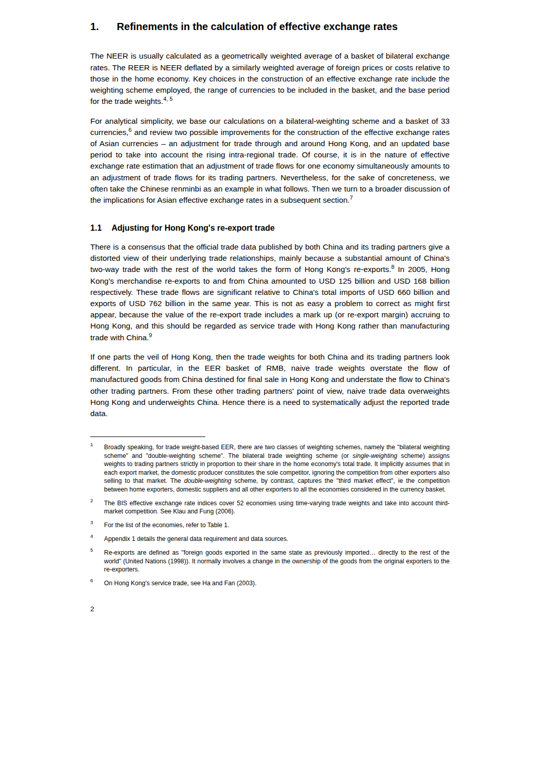1. Refinements in the calculation of effective exchange rates
The NEER is usually calculated as a geometrically weighted average of a basket of bilateral exchange rates. The REER is NEER deflated by a similarly weighted average of foreign prices or costs relative to those in the home economy. Key choices in the construction of an effective exchange rate include the weighting scheme employed, the range of currencies to be included in the basket, and the base period for the trade weights.4, 5
For analytical simplicity, we base our calculations on a bilateral-weighting scheme and a basket of 33 currencies,6 and review two possible improvements for the construction of the effective exchange rates of Asian currencies – an adjustment for trade through and around Hong Kong, and an updated base period to take into account the rising intra-regional trade. Of course, it is in the nature of effective exchange rate estimation that an adjustment of trade flows for one economy simultaneously amounts to an adjustment of trade flows for its trading partners. Nevertheless, for the sake of concreteness, we often take the Chinese renminbi as an example in what follows. Then we turn to a broader discussion of the implications for Asian effective exchange rates in a subsequent section.7
1.1 Adjusting for Hong Kong's re-export trade
There is a consensus that the official trade data published by both China and its trading partners give a distorted view of their underlying trade relationships, mainly because a substantial amount of China's two-way trade with the rest of the world takes the form of Hong Kong's re-exports.8 In 2005, Hong Kong's merchandise re-exports to and from China amounted to USD 125 billion and USD 168 billion respectively. These trade flows are significant relative to China's total imports of USD 660 billion and exports of USD 762 billion in the same year. This is not as easy a problem to correct as might first appear, because the value of the re-export trade includes a mark up (or re-export margin) accruing to Hong Kong, and this should be regarded as service trade with Hong Kong rather than manufacturing trade with China.9
If one parts the veil of Hong Kong, then the trade weights for both China and its trading partners look different. In particular, in the EER basket of RMB, naive trade weights overstate the flow of manufactured goods from China destined for final sale in Hong Kong and understate the flow to China's other trading partners. From these other trading partners' point of view, naive trade data overweights Hong Kong and underweights China. Hence there is a need to systematically adjust the reported trade data.
Broadly speaking, for trade weight-based EER, there are two classes of weighting schemes, namely the "bilateral weighting scheme" and "double-weighting scheme". The bilateral trade weighting scheme (or single-weighting scheme) assigns weights to trading partners strictly in proportion to their share in the home economy's total trade. It implicitly assumes that in each export market, the domestic producer constitutes the sole competitor, ignoring the competition from other exporters also selling to that market. The double-weighting scheme, by contrast, captures the "third market effect", ie the competition between home exporters, domestic suppliers and all other exporters to all the economies considered in the currency basket.
The BIS effective exchange rate indices cover 52 economies using time-varying trade weights and take into account third-market competition. See Klau and Fung (2006).
For the list of the economies, refer to Table 1.
Appendix 1 details the general data requirement and data sources.
Re-exports are defined as "foreign goods exported in the same state as previously imported… directly to the rest of the world" (United Nations (1998)). It normally involves a change in the ownership of the goods from the original exporters to the re-exporters.
On Hong Kong's service trade, see Ha and Fan (2003).
2